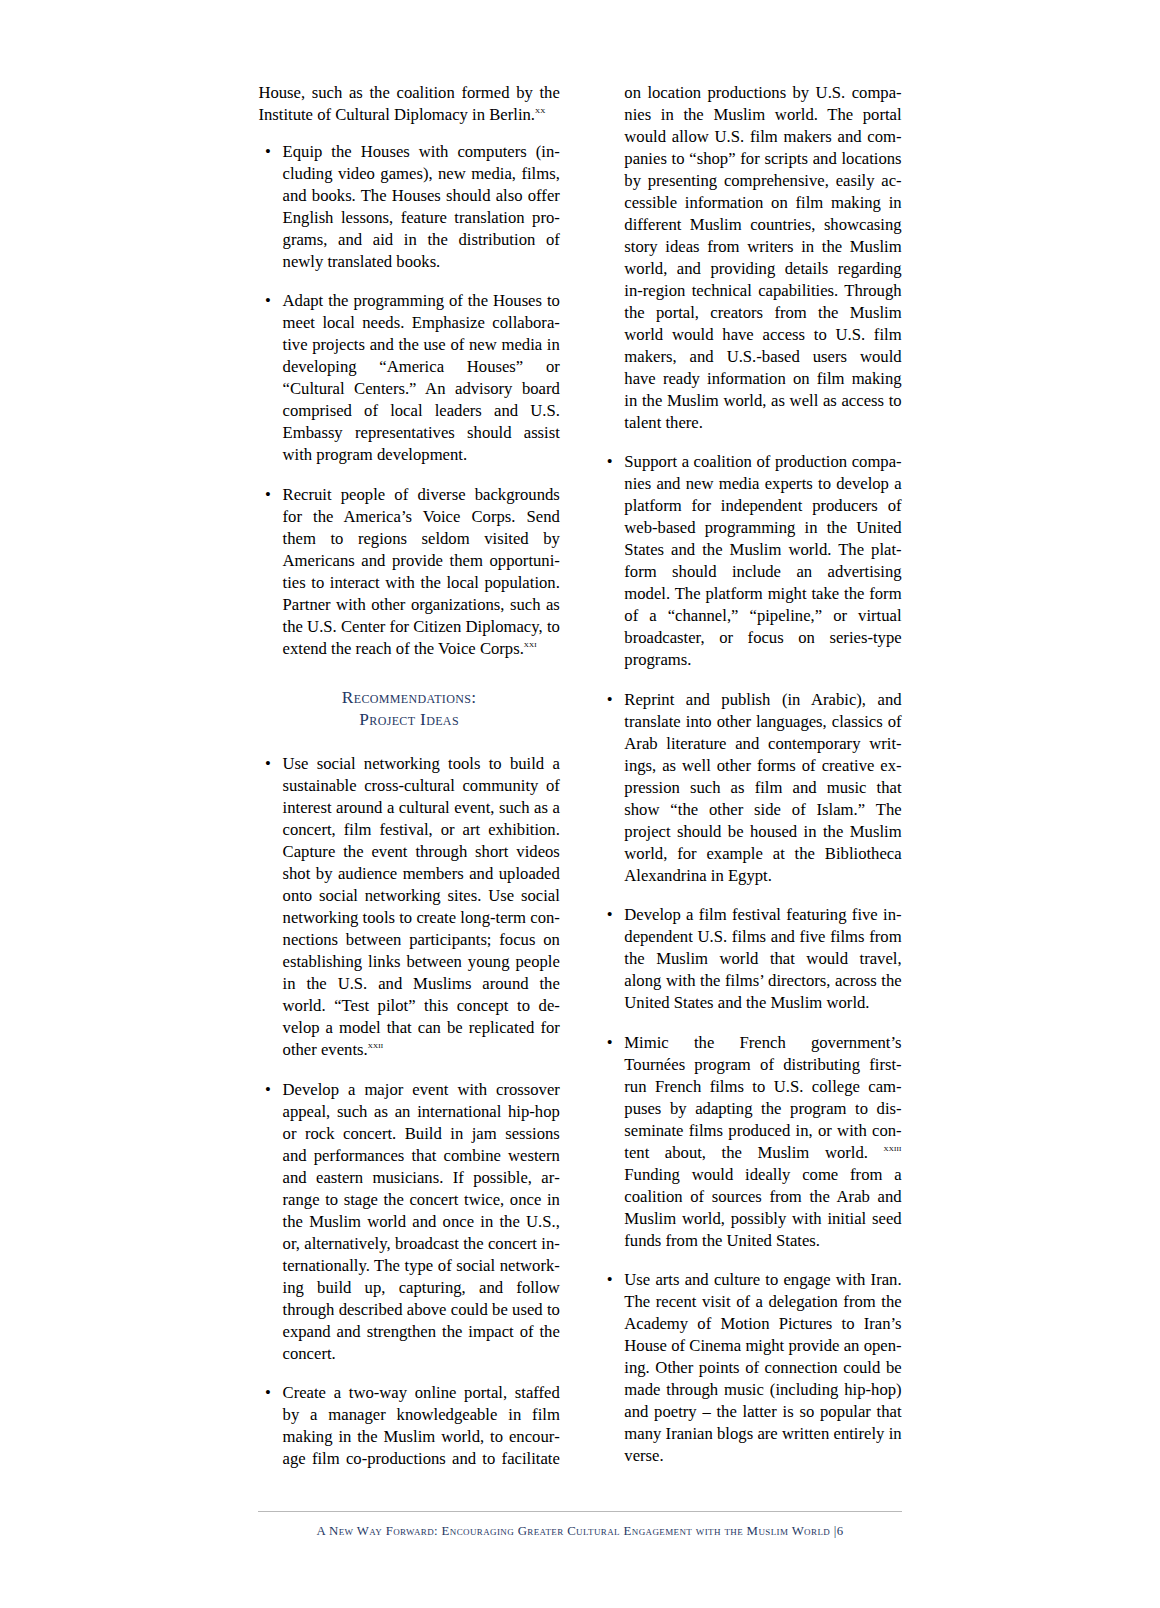House, such as the coalition formed by the Institute of Cultural Diplomacy in Berlin.xx
Equip the Houses with computers (including video games), new media, films, and books. The Houses should also offer English lessons, feature translation programs, and aid in the distribution of newly translated books.
Adapt the programming of the Houses to meet local needs. Emphasize collaborative projects and the use of new media in developing “America Houses” or “Cultural Centers.” An advisory board comprised of local leaders and U.S. Embassy representatives should assist with program development.
Recruit people of diverse backgrounds for the America’s Voice Corps. Send them to regions seldom visited by Americans and provide them opportunities to interact with the local population. Partner with other organizations, such as the U.S. Center for Citizen Diplomacy, to extend the reach of the Voice Corps.xxi
Recommendations: Project Ideas
Use social networking tools to build a sustainable cross-cultural community of interest around a cultural event, such as a concert, film festival, or art exhibition. Capture the event through short videos shot by audience members and uploaded onto social networking sites. Use social networking tools to create long-term connections between participants; focus on establishing links between young people in the U.S. and Muslims around the world. “Test pilot” this concept to develop a model that can be replicated for other events.xxii
Develop a major event with crossover appeal, such as an international hip-hop or rock concert. Build in jam sessions and performances that combine western and eastern musicians. If possible, arrange to stage the concert twice, once in the Muslim world and once in the U.S., or, alternatively, broadcast the concert internationally. The type of social networking build up, capturing, and follow through described above could be used to expand and strengthen the impact of the concert.
Create a two-way online portal, staffed by a manager knowledgeable in film making in the Muslim world, to encourage film co-productions and to facilitate on location productions by U.S. companies in the Muslim world. The portal would allow U.S. film makers and companies to “shop” for scripts and locations by presenting comprehensive, easily accessible information on film making in different Muslim countries, showcasing story ideas from writers in the Muslim world, and providing details regarding in-region technical capabilities. Through the portal, creators from the Muslim world would have access to U.S. film makers, and U.S.-based users would have ready information on film making in the Muslim world, as well as access to talent there.
Support a coalition of production companies and new media experts to develop a platform for independent producers of web-based programming in the United States and the Muslim world. The platform should include an advertising model. The platform might take the form of a “channel,” “pipeline,” or virtual broadcaster, or focus on series-type programs.
Reprint and publish (in Arabic), and translate into other languages, classics of Arab literature and contemporary writings, as well other forms of creative expression such as film and music that show “the other side of Islam.” The project should be housed in the Muslim world, for example at the Bibliotheca Alexandrina in Egypt.
Develop a film festival featuring five independent U.S. films and five films from the Muslim world that would travel, along with the films’ directors, across the United States and the Muslim world.
Mimic the French government’s Tournées program of distributing first-run French films to U.S. college campuses by adapting the program to disseminate films produced in, or with content about, the Muslim world. xxiii Funding would ideally come from a coalition of sources from the Arab and Muslim world, possibly with initial seed funds from the United States.
Use arts and culture to engage with Iran. The recent visit of a delegation from the Academy of Motion Pictures to Iran’s House of Cinema might provide an opening. Other points of connection could be made through music (including hip-hop) and poetry – the latter is so popular that many Iranian blogs are written entirely in verse.
A New Way Forward: Encouraging Greater Cultural Engagement with the Muslim World |6